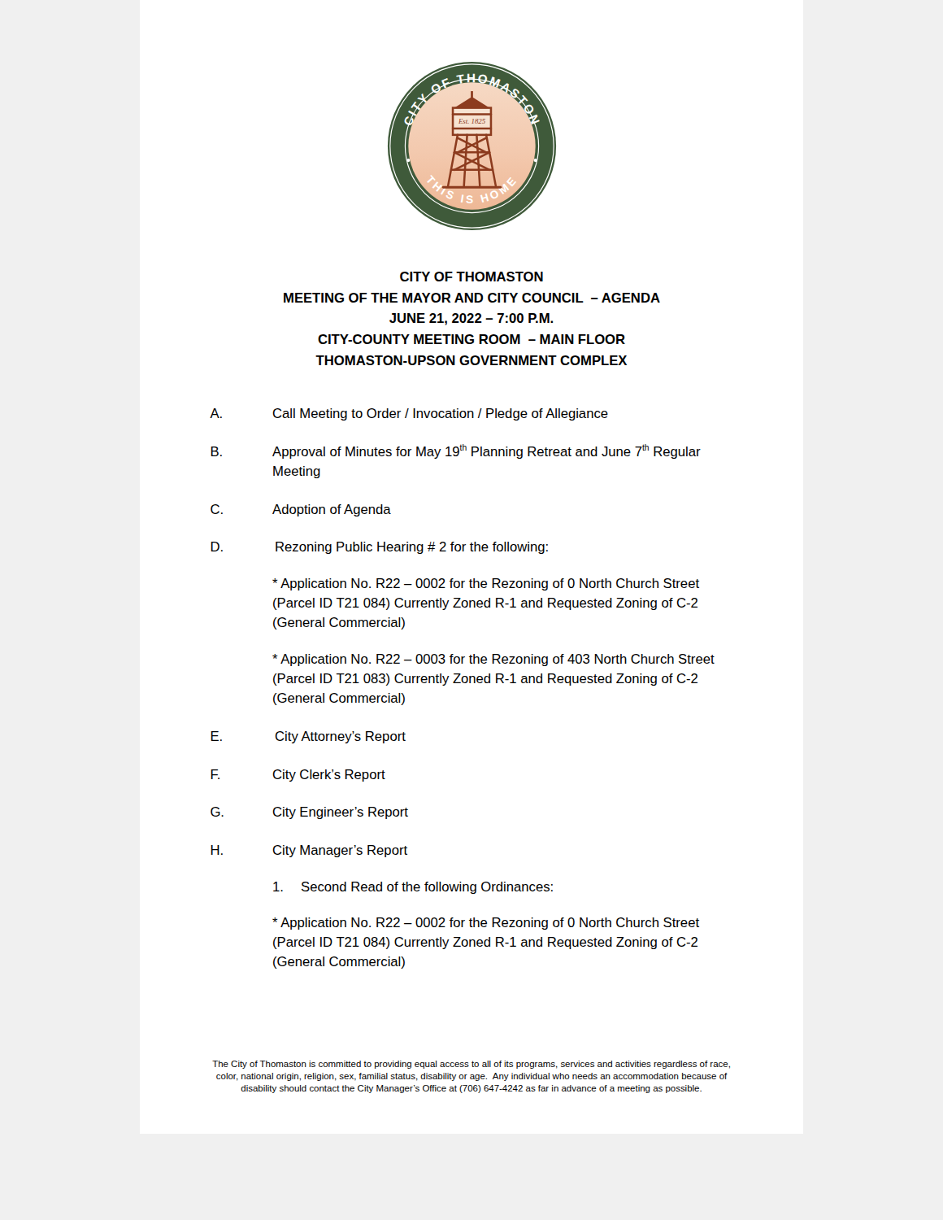CITY OF THOMASTON THIS IS HOME Est. 1825
CITY OF THOMASTON
MEETING OF THE MAYOR AND CITY COUNCIL – AGENDA
JUNE 21, 2022 – 7:00 P.M.
CITY-COUNTY MEETING ROOM – MAIN FLOOR
THOMASTON-UPSON GOVERNMENT COMPLEX
A. Call Meeting to Order / Invocation / Pledge of Allegiance
B. Approval of Minutes for May 19th Planning Retreat and June 7th Regular Meeting
C. Adoption of Agenda
D. Rezoning Public Hearing # 2 for the following:
* Application No. R22 – 0002 for the Rezoning of 0 North Church Street (Parcel ID T21 084) Currently Zoned R-1 and Requested Zoning of C-2 (General Commercial)
* Application No. R22 – 0003 for the Rezoning of 403 North Church Street (Parcel ID T21 083) Currently Zoned R-1 and Requested Zoning of C-2 (General Commercial)
E. City Attorney’s Report
F. City Clerk’s Report
G. City Engineer’s Report
H. City Manager’s Report
1. Second Read of the following Ordinances:
* Application No. R22 – 0002 for the Rezoning of 0 North Church Street (Parcel ID T21 084) Currently Zoned R-1 and Requested Zoning of C-2 (General Commercial)
The City of Thomaston is committed to providing equal access to all of its programs, services and activities regardless of race, color, national origin, religion, sex, familial status, disability or age. Any individual who needs an accommodation because of disability should contact the City Manager’s Office at (706) 647-4242 as far in advance of a meeting as possible.